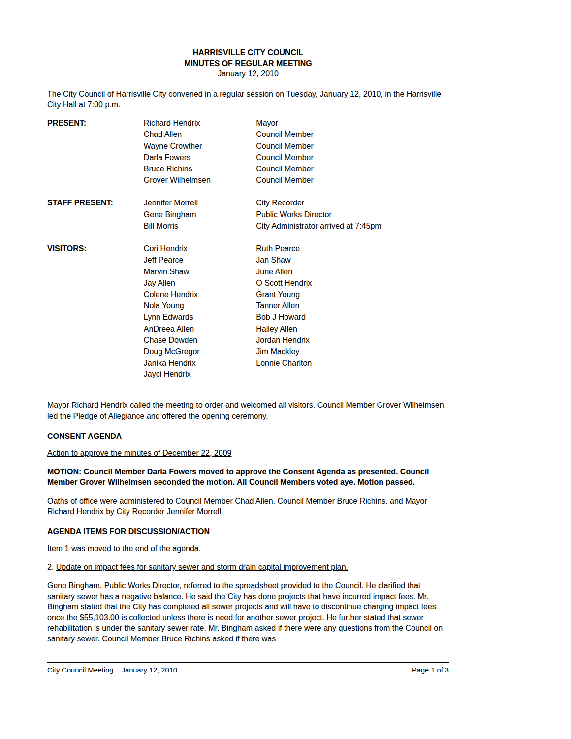HARRISVILLE CITY COUNCIL
MINUTES OF REGULAR MEETING
January 12, 2010
The City Council of Harrisville City convened in a regular session on Tuesday, January 12, 2010, in the Harrisville City Hall at 7:00 p.m.
| PRESENT: | Richard Hendrix | Mayor |
| | Chad Allen | Council Member |
| | Wayne Crowther | Council Member |
| | Darla Fowers | Council Member |
| | Bruce Richins | Council Member |
| | Grover Wilhelmsen | Council Member |
| STAFF PRESENT: | Jennifer Morrell | City Recorder |
| | Gene Bingham | Public Works Director |
| | Bill Morris | City Administrator arrived at 7:45pm |
| VISITORS: | Cori Hendrix | Ruth Pearce |
| | Jeff Pearce | Jan Shaw |
| | Marvin Shaw | June Allen |
| | Jay Allen | O Scott Hendrix |
| | Colene Hendrix | Grant Young |
| | Nola Young | Tanner Allen |
| | Lynn Edwards | Bob J Howard |
| | AnDreea Allen | Hailey Allen |
| | Chase Dowden | Jordan Hendrix |
| | Doug McGregor | Jim Mackley |
| | Janika Hendrix | Lonnie Charlton |
| | Jayci Hendrix | |
Mayor Richard Hendrix called the meeting to order and welcomed all visitors. Council Member Grover Wilhelmsen led the Pledge of Allegiance and offered the opening ceremony.
CONSENT AGENDA
Action to approve the minutes of December 22, 2009
MOTION: Council Member Darla Fowers moved to approve the Consent Agenda as presented. Council Member Grover Wilhelmsen seconded the motion. All Council Members voted aye. Motion passed.
Oaths of office were administered to Council Member Chad Allen, Council Member Bruce Richins, and Mayor Richard Hendrix by City Recorder Jennifer Morrell.
AGENDA ITEMS FOR DISCUSSION/ACTION
Item 1 was moved to the end of the agenda.
2. Update on impact fees for sanitary sewer and storm drain capital improvement plan.
Gene Bingham, Public Works Director, referred to the spreadsheet provided to the Council. He clarified that sanitary sewer has a negative balance. He said the City has done projects that have incurred impact fees. Mr. Bingham stated that the City has completed all sewer projects and will have to discontinue charging impact fees once the $55,103.00 is collected unless there is need for another sewer project. He further stated that sewer rehabilitation is under the sanitary sewer rate. Mr. Bingham asked if there were any questions from the Council on sanitary sewer. Council Member Bruce Richins asked if there was
City Council Meeting – January 12, 2010 Page 1 of 3